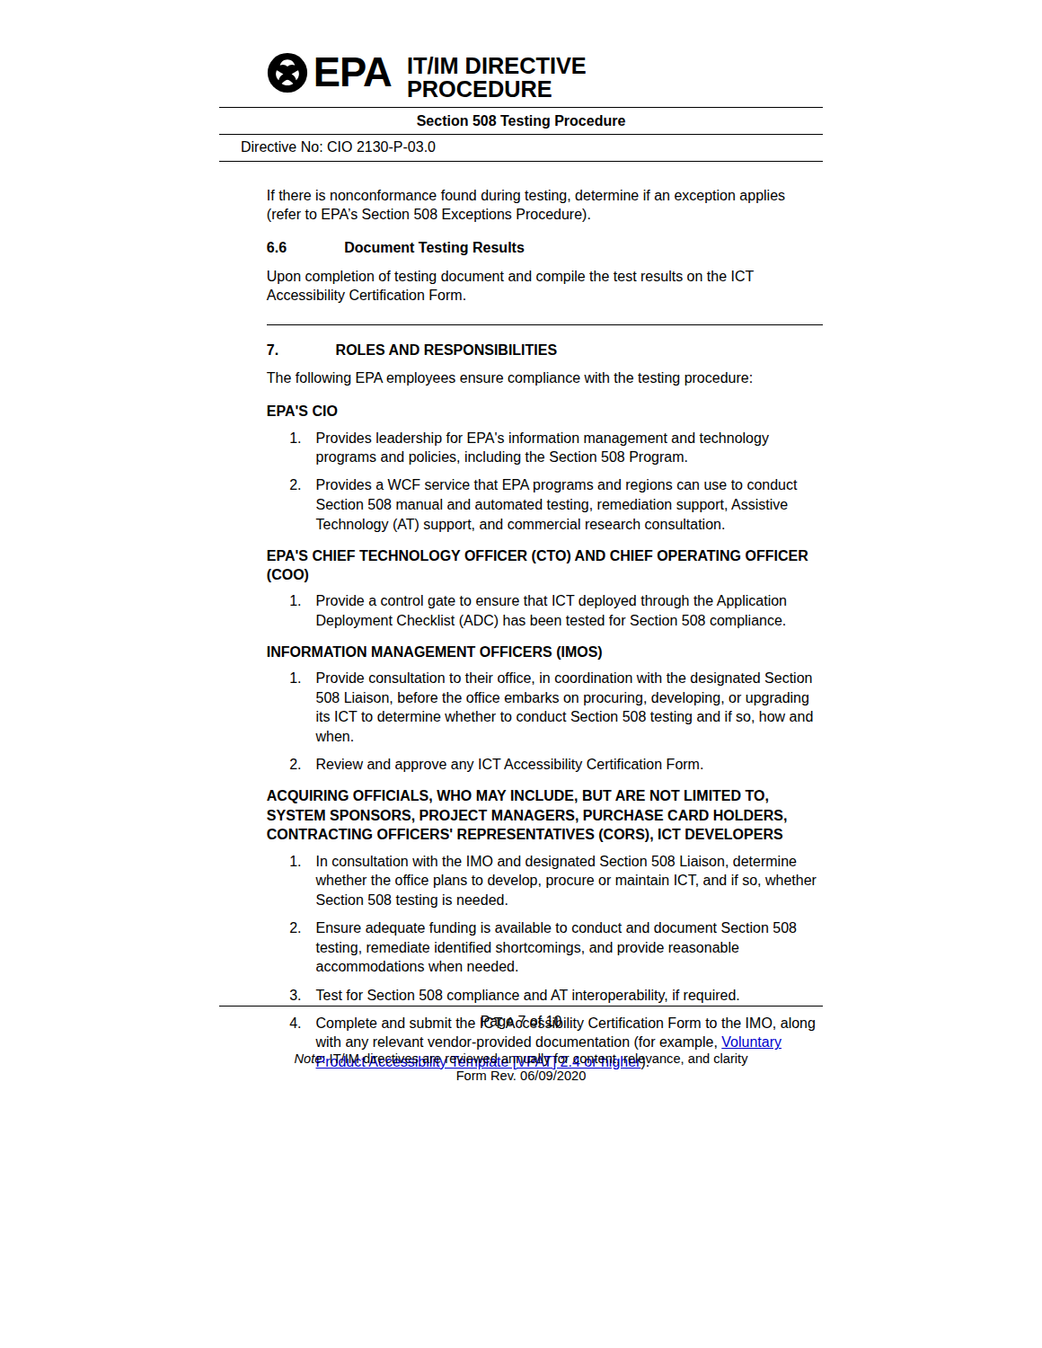EPA
IT/IM DIRECTIVE
PROCEDURE
Section 508 Testing Procedure
Directive No: CIO 2130-P-03.0
If there is nonconformance found during testing, determine if an exception applies (refer to EPA’s Section 508 Exceptions Procedure).
6.6 Document Testing Results
Upon completion of testing document and compile the test results on the ICT Accessibility Certification Form.
7. ROLES AND RESPONSIBILITIES
The following EPA employees ensure compliance with the testing procedure:
EPA's CIO
Provides leadership for EPA's information management and technology programs and policies, including the Section 508 Program.
Provides a WCF service that EPA programs and regions can use to conduct Section 508 manual and automated testing, remediation support, Assistive Technology (AT) support, and commercial research consultation.
EPA's Chief Technology Officer (CTO) and Chief Operating Officer (COO)
Provide a control gate to ensure that ICT deployed through the Application Deployment Checklist (ADC) has been tested for Section 508 compliance.
Information Management Officers (IMOs)
Provide consultation to their office, in coordination with the designated Section 508 Liaison, before the office embarks on procuring, developing, or upgrading its ICT to determine whether to conduct Section 508 testing and if so, how and when.
Review and approve any ICT Accessibility Certification Form.
Acquiring Officials, who may include, but are not limited to, System Sponsors, Project Managers, Purchase Card Holders, Contracting Officers' Representatives (CORs), ICT Developers
In consultation with the IMO and designated Section 508 Liaison, determine whether the office plans to develop, procure or maintain ICT, and if so, whether Section 508 testing is needed.
Ensure adequate funding is available to conduct and document Section 508 testing, remediate identified shortcomings, and provide reasonable accommodations when needed.
Test for Section 508 compliance and AT interoperability, if required.
Complete and submit the ICT Accessibility Certification Form to the IMO, along with any relevant vendor-provided documentation (for example, Voluntary Product Accessibility Template [VPAT] 2.4 or higher).
Page 7 of 10
Note: IT/IM directives are reviewed annually for content, relevance, and clarity
Form Rev. 06/09/2020